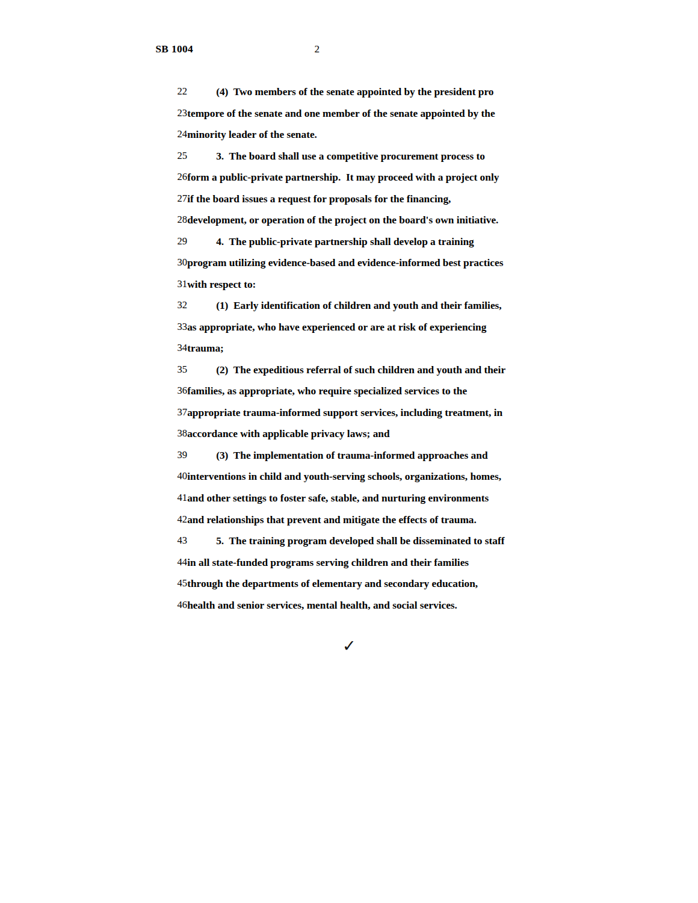Unofficial
Bill
Copy
SB 1004 2
| 22 | (4) Two members of the senate appointed by the president pro |
| 23 | tempore of the senate and one member of the senate appointed by the |
| 24 | minority leader of the senate. |
| 25 | 3. The board shall use a competitive procurement process to |
| 26 | form a public-private partnership. It may proceed with a project only |
| 27 | if the board issues a request for proposals for the financing, |
| 28 | development, or operation of the project on the board's own initiative. |
| 29 | 4. The public-private partnership shall develop a training |
| 30 | program utilizing evidence-based and evidence-informed best practices |
| 31 | with respect to: |
| 32 | (1) Early identification of children and youth and their families, |
| 33 | as appropriate, who have experienced or are at risk of experiencing |
| 34 | trauma; |
| 35 | (2) The expeditious referral of such children and youth and their |
| 36 | families, as appropriate, who require specialized services to the |
| 37 | appropriate trauma-informed support services, including treatment, in |
| 38 | accordance with applicable privacy laws; and |
| 39 | (3) The implementation of trauma-informed approaches and |
| 40 | interventions in child and youth-serving schools, organizations, homes, |
| 41 | and other settings to foster safe, stable, and nurturing environments |
| 42 | and relationships that prevent and mitigate the effects of trauma. |
| 43 | 5. The training program developed shall be disseminated to staff |
| 44 | in all state-funded programs serving children and their families |
| 45 | through the departments of elementary and secondary education, |
| 46 | health and senior services, mental health, and social services. |
✓